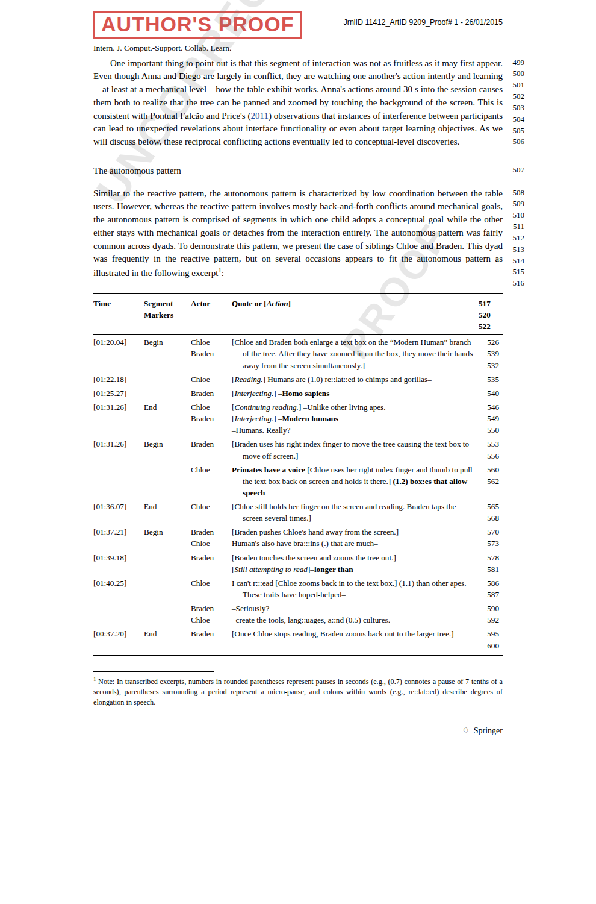AUTHOR'S PROOF
JrnlID 11412_ArtID 9209_Proof# 1 - 26/01/2015
Intern. J. Comput.-Support. Collab. Learn.
UNCORRECTED
PROOF
499
500
501
502
503
504
505
506
One important thing to point out is that this segment of interaction was not as fruitless as it may first appear. Even though Anna and Diego are largely in conflict, they are watching one another's action intently and learning—at least at a mechanical level—how the table exhibit works. Anna's actions around 30 s into the session causes them both to realize that the tree can be panned and zoomed by touching the background of the screen. This is consistent with Pontual Falcão and Price's (2011) observations that instances of interference between participants can lead to unexpected revelations about interface functionality or even about target learning objectives. As we will discuss below, these reciprocal conflicting actions eventually led to conceptual-level discoveries.
507
The autonomous pattern
508
509
510
511
512
513
514
515
516
Similar to the reactive pattern, the autonomous pattern is characterized by low coordination between the table users. However, whereas the reactive pattern involves mostly back-and-forth conflicts around mechanical goals, the autonomous pattern is comprised of segments in which one child adopts a conceptual goal while the other either stays with mechanical goals or detaches from the interaction entirely. The autonomous pattern was fairly common across dyads. To demonstrate this pattern, we present the case of siblings Chloe and Braden. This dyad was frequently in the reactive pattern, but on several occasions appears to fit the autonomous pattern as illustrated in the following excerpt1:
| Time | Segment Markers | Actor | Quote or [ Action ] | 517 520 522 |
| --- | --- | --- | --- | --- |
| [01:20.04] | Begin | Chloe Braden | [Chloe and Braden both enlarge a text box on the “Modern Human” branch of the tree. After they have zoomed in on the box, they move their hands away from the screen simultaneously.] | 526 539 532 |
| [01:22.18] | | Chloe | [ Reading. ] Humans are (1.0) re::lat::ed to chimps and gorillas– | 535 |
| [01:25.27] | | Braden | [ Interjecting. ] – Homo sapiens | 540 |
| [01:31.26] | End | Chloe Braden | [ Continuing reading. ] –Unlike other living apes. [ Interjecting. ] – Modern humans –Humans. Really? | 546 549 550 |
| [01:31.26] | Begin | Braden | [Braden uses his right index finger to move the tree causing the text box to move off screen.] | 553 556 |
| | | Chloe | Primates have a voice [Chloe uses her right index finger and thumb to pull the text box back on screen and holds it there.] (1.2) box:es that allow speech | 560 562 |
| [01:36.07] | End | Chloe | [Chloe still holds her finger on the screen and reading. Braden taps the screen several times.] | 565 568 |
| [01:37.21] | Begin | Braden Chloe | [Braden pushes Chloe's hand away from the screen.] Human's also have bra:::ins (.) that are much– | 570 573 |
| [01:39.18] | | Braden | [Braden touches the screen and zooms the tree out.] [ Still attempting to read ]– longer than | 578 581 |
| [01:40.25] | | Chloe | I can't r:::ead [Chloe zooms back in to the text box.] (1.1) than other apes. These traits have hoped-helped– | 586 587 |
| | | Braden Chloe | –Seriously? –create the tools, lang::uages, a::nd (0.5) cultures. | 590 592 |
| [00:37.20] | End | Braden | [Once Chloe stops reading, Braden zooms back out to the larger tree.] | 595 600 |
1 Note: In transcribed excerpts, numbers in rounded parentheses represent pauses in seconds (e.g., (0.7) connotes a pause of 7 tenths of a seconds), parentheses surrounding a period represent a micro-pause, and colons within words (e.g., re::lat::ed) describe degrees of elongation in speech.
♢ Springer